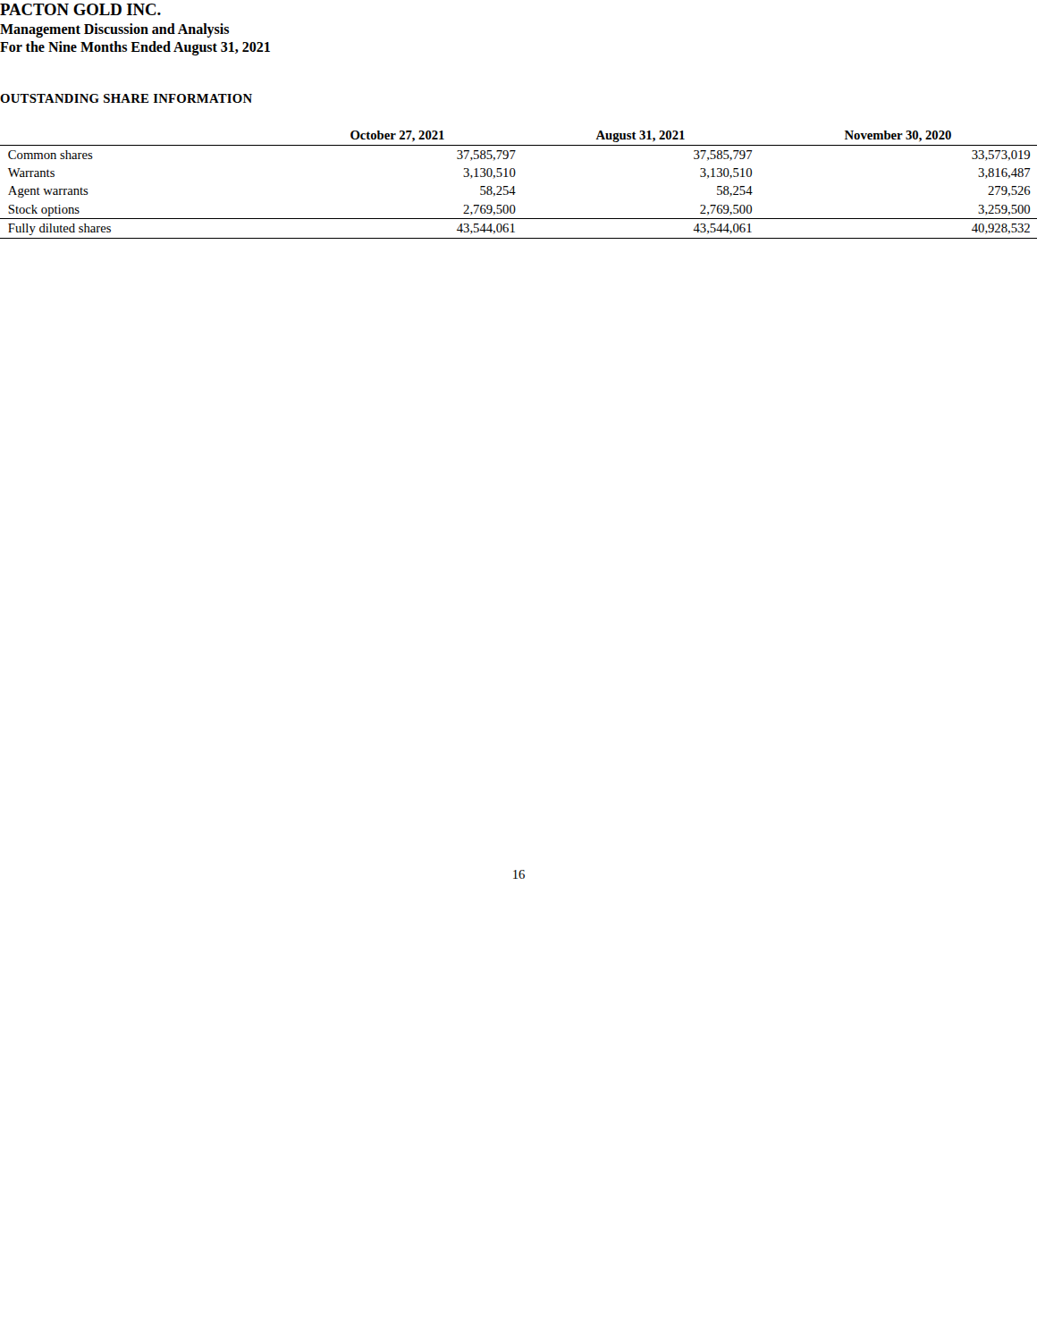PACTON GOLD INC.
Management Discussion and Analysis
For the Nine Months Ended August 31, 2021
OUTSTANDING SHARE INFORMATION
| | October 27, 2021 | August 31, 2021 | November 30, 2020 |
| --- | --- | --- | --- |
| Common shares | 37,585,797 | 37,585,797 | 33,573,019 |
| Warrants | 3,130,510 | 3,130,510 | 3,816,487 |
| Agent warrants | 58,254 | 58,254 | 279,526 |
| Stock options | 2,769,500 | 2,769,500 | 3,259,500 |
| Fully diluted shares | 43,544,061 | 43,544,061 | 40,928,532 |
16